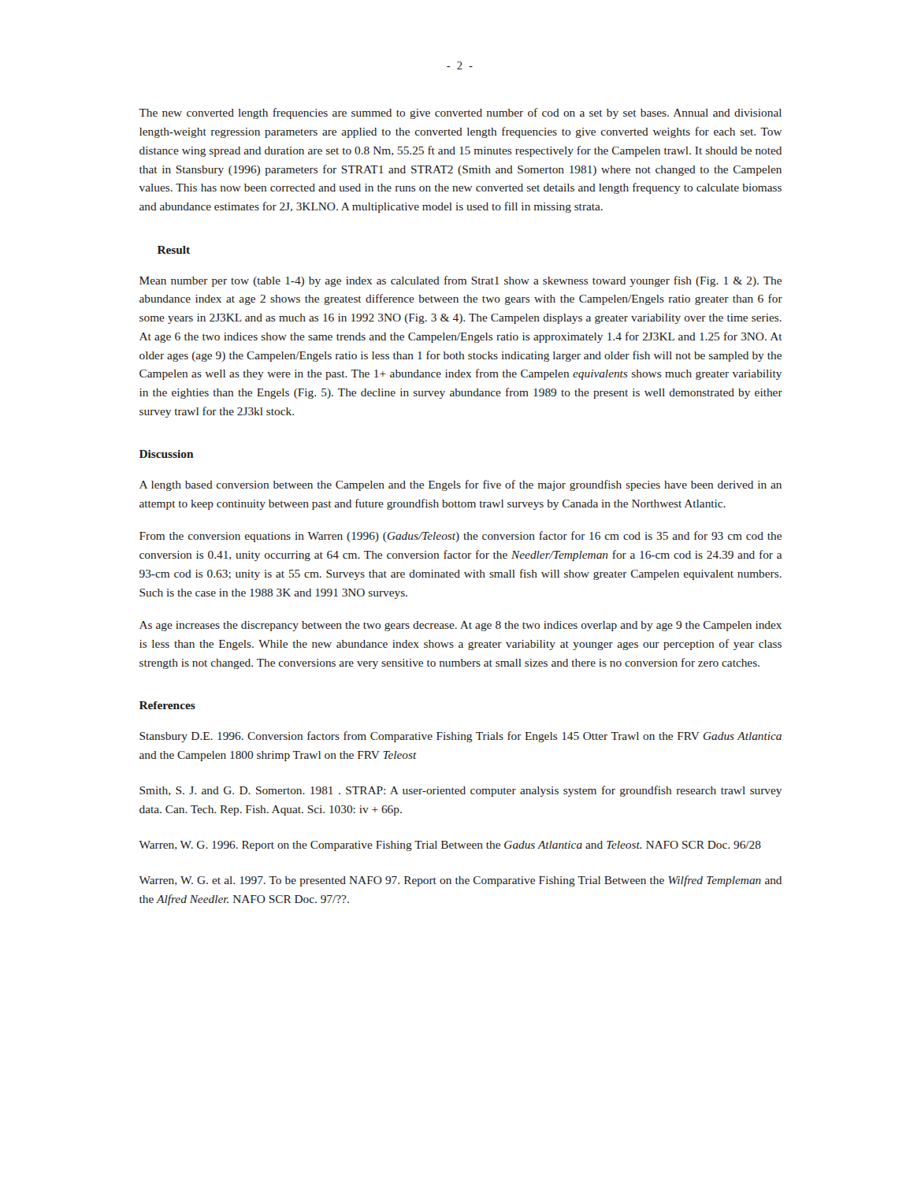- 2 -
The new converted length frequencies are summed to give converted number of cod on a set by set bases. Annual and divisional length-weight regression parameters are applied to the converted length frequencies to give converted weights for each set. Tow distance wing spread and duration are set to 0.8 Nm, 55.25 ft and 15 minutes respectively for the Campelen trawl. It should be noted that in Stansbury (1996) parameters for STRAT1 and STRAT2 (Smith and Somerton 1981) where not changed to the Campelen values. This has now been corrected and used in the runs on the new converted set details and length frequency to calculate biomass and abundance estimates for 2J, 3KLNO. A multiplicative model is used to fill in missing strata.
Result
Mean number per tow (table 1-4) by age index as calculated from Strat1 show a skewness toward younger fish (Fig. 1 & 2). The abundance index at age 2 shows the greatest difference between the two gears with the Campelen/Engels ratio greater than 6 for some years in 2J3KL and as much as 16 in 1992 3NO (Fig. 3 & 4). The Campelen displays a greater variability over the time series. At age 6 the two indices show the same trends and the Campelen/Engels ratio is approximately 1.4 for 2J3KL and 1.25 for 3NO. At older ages (age 9) the Campelen/Engels ratio is less than 1 for both stocks indicating larger and older fish will not be sampled by the Campelen as well as they were in the past. The 1+ abundance index from the Campelen equivalents shows much greater variability in the eighties than the Engels (Fig. 5). The decline in survey abundance from 1989 to the present is well demonstrated by either survey trawl for the 2J3kl stock.
Discussion
A length based conversion between the Campelen and the Engels for five of the major groundfish species have been derived in an attempt to keep continuity between past and future groundfish bottom trawl surveys by Canada in the Northwest Atlantic.
From the conversion equations in Warren (1996) (Gadus/Teleost) the conversion factor for 16 cm cod is 35 and for 93 cm cod the conversion is 0.41, unity occurring at 64 cm. The conversion factor for the Needler/Templeman for a 16-cm cod is 24.39 and for a 93-cm cod is 0.63; unity is at 55 cm. Surveys that are dominated with small fish will show greater Campelen equivalent numbers. Such is the case in the 1988 3K and 1991 3NO surveys.
As age increases the discrepancy between the two gears decrease. At age 8 the two indices overlap and by age 9 the Campelen index is less than the Engels. While the new abundance index shows a greater variability at younger ages our perception of year class strength is not changed. The conversions are very sensitive to numbers at small sizes and there is no conversion for zero catches.
References
Stansbury D.E. 1996. Conversion factors from Comparative Fishing Trials for Engels 145 Otter Trawl on the FRV Gadus Atlantica and the Campelen 1800 shrimp Trawl on the FRV Teleost
Smith, S. J. and G. D. Somerton. 1981 . STRAP: A user-oriented computer analysis system for groundfish research trawl survey data. Can. Tech. Rep. Fish. Aquat. Sci. 1030: iv + 66p.
Warren, W. G. 1996. Report on the Comparative Fishing Trial Between the Gadus Atlantica and Teleost. NAFO SCR Doc. 96/28
Warren, W. G. et al. 1997. To be presented NAFO 97. Report on the Comparative Fishing Trial Between the Wilfred Templeman and the Alfred Needler. NAFO SCR Doc. 97/??.